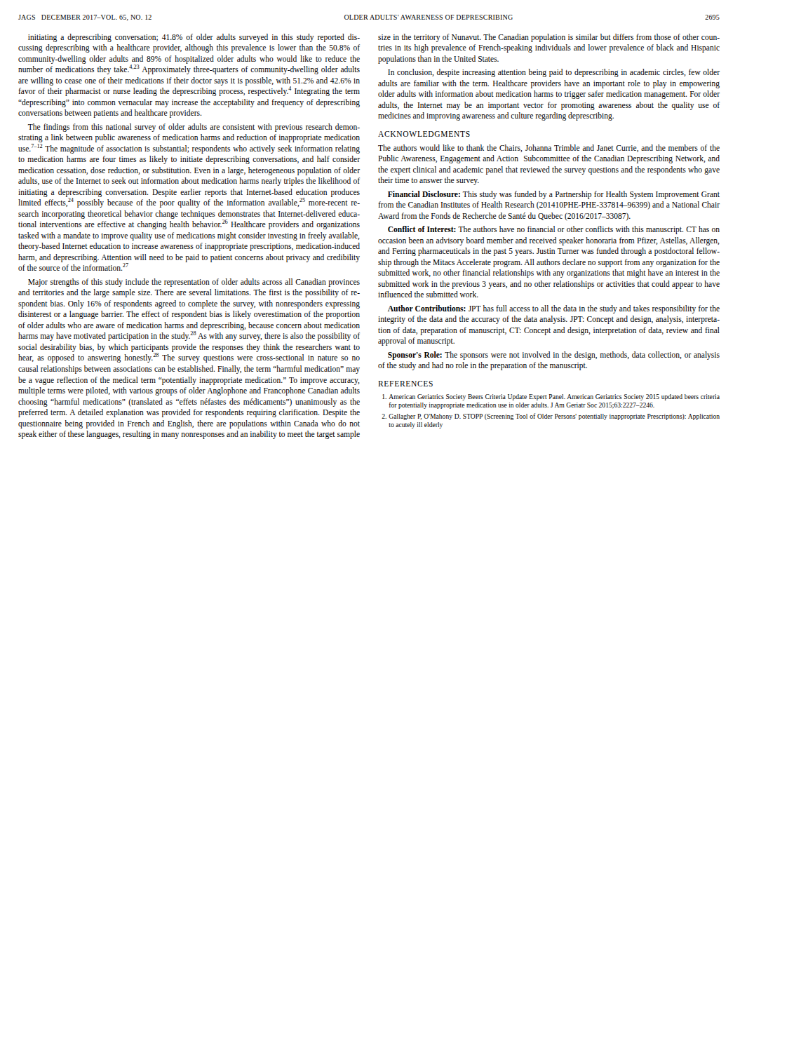JAGS DECEMBER 2017–VOL. 65, NO. 12 OLDER ADULTS' AWARENESS OF DEPRESCRIBING 2695
initiating a deprescribing conversation; 41.8% of older adults surveyed in this study reported discussing deprescribing with a healthcare provider, although this prevalence is lower than the 50.8% of community-dwelling older adults and 89% of hospitalized older adults who would like to reduce the number of medications they take.4,23 Approximately three-quarters of community-dwelling older adults are willing to cease one of their medications if their doctor says it is possible, with 51.2% and 42.6% in favor of their pharmacist or nurse leading the deprescribing process, respectively.4 Integrating the term “deprescribing” into common vernacular may increase the acceptability and frequency of deprescribing conversations between patients and healthcare providers.
The findings from this national survey of older adults are consistent with previous research demonstrating a link between public awareness of medication harms and reduction of inappropriate medication use.7–12 The magnitude of association is substantial; respondents who actively seek information relating to medication harms are four times as likely to initiate deprescribing conversations, and half consider medication cessation, dose reduction, or substitution. Even in a large, heterogeneous population of older adults, use of the Internet to seek out information about medication harms nearly triples the likelihood of initiating a deprescribing conversation. Despite earlier reports that Internet-based education produces limited effects,24 possibly because of the poor quality of the information available,25 more-recent research incorporating theoretical behavior change techniques demonstrates that Internet-delivered educational interventions are effective at changing health behavior.26 Healthcare providers and organizations tasked with a mandate to improve quality use of medications might consider investing in freely available, theory-based Internet education to increase awareness of inappropriate prescriptions, medication-induced harm, and deprescribing. Attention will need to be paid to patient concerns about privacy and credibility of the source of the information.27
Major strengths of this study include the representation of older adults across all Canadian provinces and territories and the large sample size. There are several limitations. The first is the possibility of respondent bias. Only 16% of respondents agreed to complete the survey, with nonresponders expressing disinterest or a language barrier. The effect of respondent bias is likely overestimation of the proportion of older adults who are aware of medication harms and deprescribing, because concern about medication harms may have motivated participation in the study.28 As with any survey, there is also the possibility of social desirability bias, by which participants provide the responses they think the researchers want to hear, as opposed to answering honestly.28 The survey questions were cross-sectional in nature so no causal relationships between associations can be established. Finally, the term “harmful medication” may be a vague reflection of the medical term “potentially inappropriate medication.” To improve accuracy, multiple terms were piloted, with various groups of older Anglophone and Francophone Canadian adults choosing “harmful medications” (translated as “effets néfastes des médicaments”) unanimously as the preferred term. A detailed explanation was provided for respondents requiring clarification. Despite the questionnaire being provided in French and English, there are populations within Canada who do not speak either of these languages, resulting in many nonresponses and an inability to meet the target sample size in the territory of Nunavut. The Canadian population is similar but differs from those of other countries in its high prevalence of French-speaking individuals and lower prevalence of black and Hispanic populations than in the United States.
In conclusion, despite increasing attention being paid to deprescribing in academic circles, few older adults are familiar with the term. Healthcare providers have an important role to play in empowering older adults with information about medication harms to trigger safer medication management. For older adults, the Internet may be an important vector for promoting awareness about the quality use of medicines and improving awareness and culture regarding deprescribing.
ACKNOWLEDGMENTS
The authors would like to thank the Chairs, Johanna Trimble and Janet Currie, and the members of the Public Awareness, Engagement and Action Subcommittee of the Canadian Deprescribing Network, and the expert clinical and academic panel that reviewed the survey questions and the respondents who gave their time to answer the survey.
Financial Disclosure: This study was funded by a Partnership for Health System Improvement Grant from the Canadian Institutes of Health Research (201410PHE-PHE-337814–96399) and a National Chair Award from the Fonds de Recherche de Santé du Quebec (2016/2017–33087).
Conflict of Interest: The authors have no financial or other conflicts with this manuscript. CT has on occasion been an advisory board member and received speaker honoraria from Pfizer, Astellas, Allergen, and Ferring pharmaceuticals in the past 5 years. Justin Turner was funded through a postdoctoral fellowship through the Mitacs Accelerate program. All authors declare no support from any organization for the submitted work, no other financial relationships with any organizations that might have an interest in the submitted work in the previous 3 years, and no other relationships or activities that could appear to have influenced the submitted work.
Author Contributions: JPT has full access to all the data in the study and takes responsibility for the integrity of the data and the accuracy of the data analysis. JPT: Concept and design, analysis, interpretation of data, preparation of manuscript, CT: Concept and design, interpretation of data, review and final approval of manuscript.
Sponsor's Role: The sponsors were not involved in the design, methods, data collection, or analysis of the study and had no role in the preparation of the manuscript.
REFERENCES
American Geriatrics Society Beers Criteria Update Expert Panel. American Geriatrics Society 2015 updated beers criteria for potentially inappropriate medication use in older adults. J Am Geriatr Soc 2015;63:2227–2246.
Gallagher P, O'Mahony D. STOPP (Screening Tool of Older Persons' potentially inappropriate Prescriptions): Application to acutely ill elderly